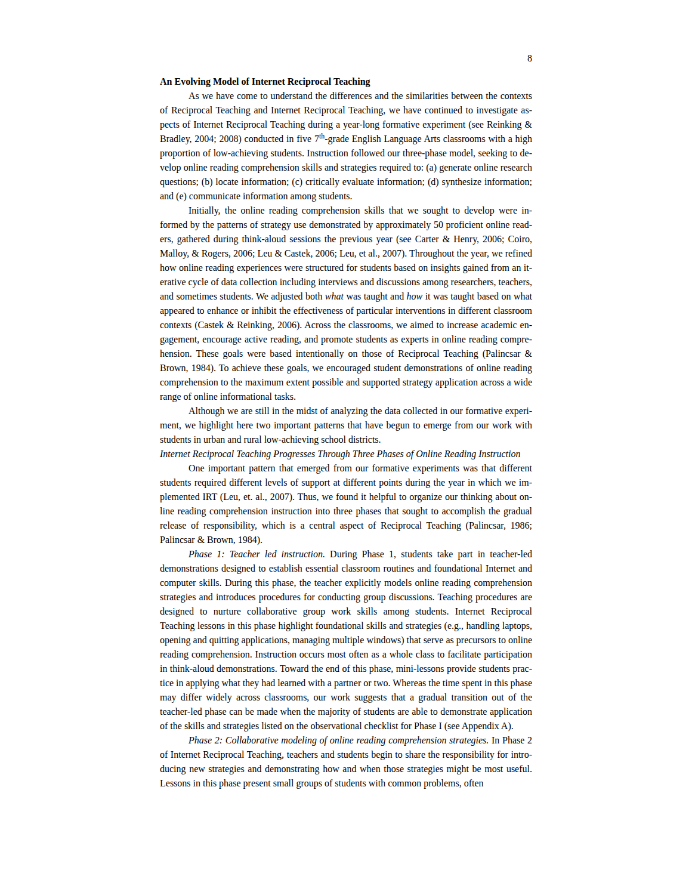8
An Evolving Model of Internet Reciprocal Teaching
As we have come to understand the differences and the similarities between the contexts of Reciprocal Teaching and Internet Reciprocal Teaching, we have continued to investigate aspects of Internet Reciprocal Teaching during a year-long formative experiment (see Reinking & Bradley, 2004; 2008) conducted in five 7th-grade English Language Arts classrooms with a high proportion of low-achieving students. Instruction followed our three-phase model, seeking to develop online reading comprehension skills and strategies required to: (a) generate online research questions; (b) locate information; (c) critically evaluate information; (d) synthesize information; and (e) communicate information among students.
Initially, the online reading comprehension skills that we sought to develop were informed by the patterns of strategy use demonstrated by approximately 50 proficient online readers, gathered during think-aloud sessions the previous year (see Carter & Henry, 2006; Coiro, Malloy, & Rogers, 2006; Leu & Castek, 2006; Leu, et al., 2007). Throughout the year, we refined how online reading experiences were structured for students based on insights gained from an iterative cycle of data collection including interviews and discussions among researchers, teachers, and sometimes students. We adjusted both what was taught and how it was taught based on what appeared to enhance or inhibit the effectiveness of particular interventions in different classroom contexts (Castek & Reinking, 2006). Across the classrooms, we aimed to increase academic engagement, encourage active reading, and promote students as experts in online reading comprehension. These goals were based intentionally on those of Reciprocal Teaching (Palincsar & Brown, 1984). To achieve these goals, we encouraged student demonstrations of online reading comprehension to the maximum extent possible and supported strategy application across a wide range of online informational tasks.
Although we are still in the midst of analyzing the data collected in our formative experiment, we highlight here two important patterns that have begun to emerge from our work with students in urban and rural low-achieving school districts.
Internet Reciprocal Teaching Progresses Through Three Phases of Online Reading Instruction
One important pattern that emerged from our formative experiments was that different students required different levels of support at different points during the year in which we implemented IRT (Leu, et. al., 2007). Thus, we found it helpful to organize our thinking about online reading comprehension instruction into three phases that sought to accomplish the gradual release of responsibility, which is a central aspect of Reciprocal Teaching (Palincsar, 1986; Palincsar & Brown, 1984).
Phase 1: Teacher led instruction. During Phase 1, students take part in teacher-led demonstrations designed to establish essential classroom routines and foundational Internet and computer skills. During this phase, the teacher explicitly models online reading comprehension strategies and introduces procedures for conducting group discussions. Teaching procedures are designed to nurture collaborative group work skills among students. Internet Reciprocal Teaching lessons in this phase highlight foundational skills and strategies (e.g., handling laptops, opening and quitting applications, managing multiple windows) that serve as precursors to online reading comprehension. Instruction occurs most often as a whole class to facilitate participation in think-aloud demonstrations. Toward the end of this phase, mini-lessons provide students practice in applying what they had learned with a partner or two. Whereas the time spent in this phase may differ widely across classrooms, our work suggests that a gradual transition out of the teacher-led phase can be made when the majority of students are able to demonstrate application of the skills and strategies listed on the observational checklist for Phase I (see Appendix A).
Phase 2: Collaborative modeling of online reading comprehension strategies. In Phase 2 of Internet Reciprocal Teaching, teachers and students begin to share the responsibility for introducing new strategies and demonstrating how and when those strategies might be most useful. Lessons in this phase present small groups of students with common problems, often